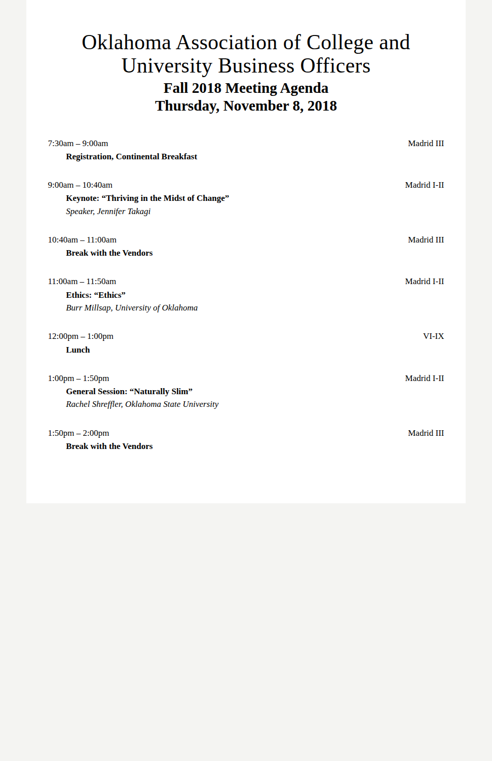Oklahoma Association of College and University Business Officers
Fall 2018 Meeting Agenda Thursday, November 8, 2018
7:30am – 9:00am Madrid III
Registration, Continental Breakfast
9:00am – 10:40am Madrid I-II
Keynote: “Thriving in the Midst of Change” Speaker, Jennifer Takagi
10:40am – 11:00am Madrid III
Break with the Vendors
11:00am – 11:50am Madrid I-II
Ethics: “Ethics” Burr Millsap, University of Oklahoma
12:00pm – 1:00pm VI-IX
Lunch
1:00pm – 1:50pm Madrid I-II
General Session: “Naturally Slim” Rachel Shreffler, Oklahoma State University
1:50pm – 2:00pm Madrid III
Break with the Vendors